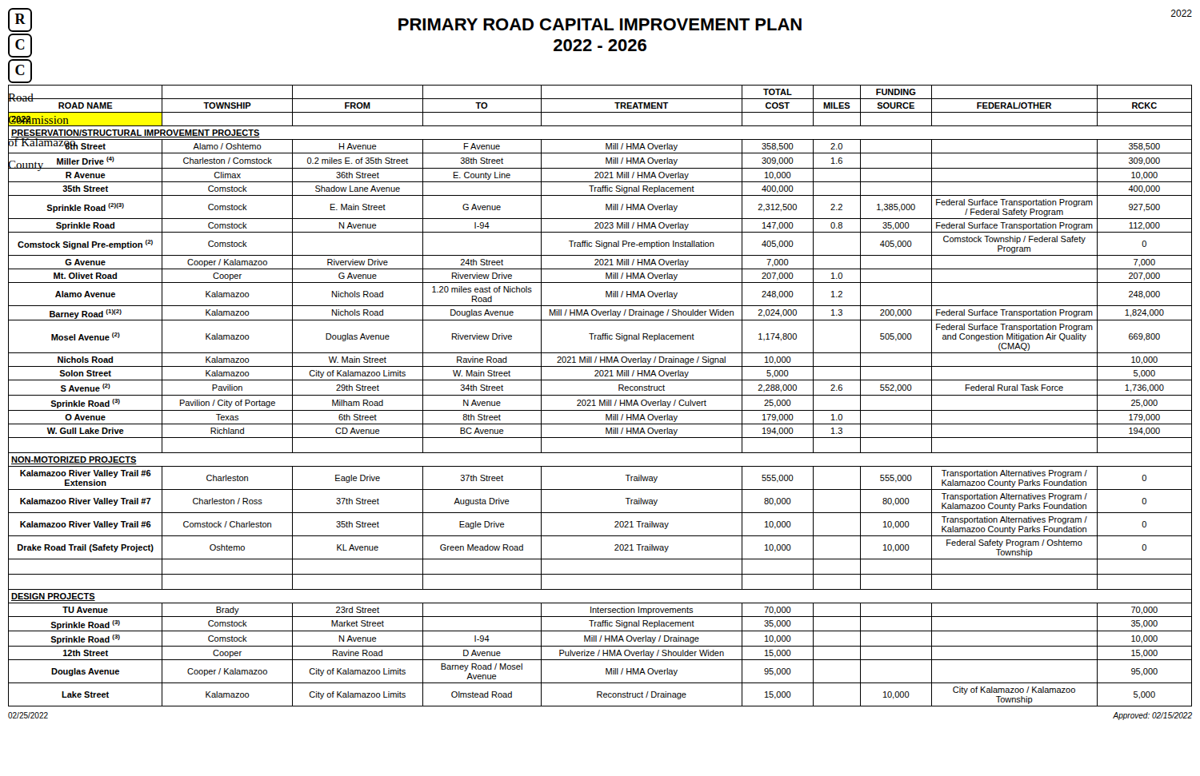R C C Road Commission of Kalamazoo County
PRIMARY ROAD CAPITAL IMPROVEMENT PLAN
2022 - 2026
2022
| | | | | | TOTAL | | FUNDING | | |
| --- | --- | --- | --- | --- | --- | --- | --- | --- | --- |
| ROAD NAME | TOWNSHIP | FROM | TO | TREATMENT | COST | MILES | SOURCE | FEDERAL/OTHER | RCKC |
| 2022 | | | | | | | | | |
| PRESERVATION/STRUCTURAL IMPROVEMENT PROJECTS |
| 6th Street | Alamo / Oshtemo | H Avenue | F Avenue | Mill / HMA Overlay | 358,500 | 2.0 | | | 358,500 |
| Miller Drive (4) | Charleston / Comstock | 0.2 miles E. of 35th Street | 38th Street | Mill / HMA Overlay | 309,000 | 1.6 | | | 309,000 |
| R Avenue | Climax | 36th Street | E. County Line | 2021 Mill / HMA Overlay | 10,000 | | | | 10,000 |
| 35th Street | Comstock | Shadow Lane Avenue | | Traffic Signal Replacement | 400,000 | | | | 400,000 |
| Sprinkle Road (2)(3) | Comstock | E. Main Street | G Avenue | Mill / HMA Overlay | 2,312,500 | 2.2 | 1,385,000 | Federal Surface Transportation Program / Federal Safety Program | 927,500 |
| Sprinkle Road | Comstock | N Avenue | I-94 | 2023 Mill / HMA Overlay | 147,000 | 0.8 | 35,000 | Federal Surface Transportation Program | 112,000 |
| Comstock Signal Pre-emption (2) | Comstock | | | Traffic Signal Pre-emption Installation | 405,000 | | 405,000 | Comstock Township / Federal Safety Program | 0 |
| G Avenue | Cooper / Kalamazoo | Riverview Drive | 24th Street | 2021 Mill / HMA Overlay | 7,000 | | | | 7,000 |
| Mt. Olivet Road | Cooper | G Avenue | Riverview Drive | Mill / HMA Overlay | 207,000 | 1.0 | | | 207,000 |
| Alamo Avenue | Kalamazoo | Nichols Road | 1.20 miles east of Nichols Road | Mill / HMA Overlay | 248,000 | 1.2 | | | 248,000 |
| Barney Road (1)(2) | Kalamazoo | Nichols Road | Douglas Avenue | Mill / HMA Overlay / Drainage / Shoulder Widen | 2,024,000 | 1.3 | 200,000 | Federal Surface Transportation Program | 1,824,000 |
| Mosel Avenue (2) | Kalamazoo | Douglas Avenue | Riverview Drive | Traffic Signal Replacement | 1,174,800 | | 505,000 | Federal Surface Transportation Program and Congestion Mitigation Air Quality (CMAQ) | 669,800 |
| Nichols Road | Kalamazoo | W. Main Street | Ravine Road | 2021 Mill / HMA Overlay / Drainage / Signal | 10,000 | | | | 10,000 |
| Solon Street | Kalamazoo | City of Kalamazoo Limits | W. Main Street | 2021 Mill / HMA Overlay | 5,000 | | | | 5,000 |
| S Avenue (2) | Pavilion | 29th Street | 34th Street | Reconstruct | 2,288,000 | 2.6 | 552,000 | Federal Rural Task Force | 1,736,000 |
| Sprinkle Road (3) | Pavilion / City of Portage | Milham Road | N Avenue | 2021 Mill / HMA Overlay / Culvert | 25,000 | | | | 25,000 |
| O Avenue | Texas | 6th Street | 8th Street | Mill / HMA Overlay | 179,000 | 1.0 | | | 179,000 |
| W. Gull Lake Drive | Richland | CD Avenue | BC Avenue | Mill / HMA Overlay | 194,000 | 1.3 | | | 194,000 |
| NON-MOTORIZED PROJECTS |
| Kalamazoo River Valley Trail #6 Extension | Charleston | Eagle Drive | 37th Street | Trailway | 555,000 | | 555,000 | Transportation Alternatives Program / Kalamazoo County Parks Foundation | 0 |
| Kalamazoo River Valley Trail #7 | Charleston / Ross | 37th Street | Augusta Drive | Trailway | 80,000 | | 80,000 | Transportation Alternatives Program / Kalamazoo County Parks Foundation | 0 |
| Kalamazoo River Valley Trail #6 | Comstock / Charleston | 35th Street | Eagle Drive | 2021 Trailway | 10,000 | | 10,000 | Transportation Alternatives Program / Kalamazoo County Parks Foundation | 0 |
| Drake Road Trail (Safety Project) | Oshtemo | KL Avenue | Green Meadow Road | 2021 Trailway | 10,000 | | 10,000 | Federal Safety Program / Oshtemo Township | 0 |
| DESIGN PROJECTS |
| TU Avenue | Brady | 23rd Street | | Intersection Improvements | 70,000 | | | | 70,000 |
| Sprinkle Road (3) | Comstock | Market Street | | Traffic Signal Replacement | 35,000 | | | | 35,000 |
| Sprinkle Road (3) | Comstock | N Avenue | I-94 | Mill / HMA Overlay / Drainage | 10,000 | | | | 10,000 |
| 12th Street | Cooper | Ravine Road | D Avenue | Pulverize / HMA Overlay / Shoulder Widen | 15,000 | | | | 15,000 |
| Douglas Avenue | Cooper / Kalamazoo | City of Kalamazoo Limits | Barney Road / Mosel Avenue | Mill / HMA Overlay | 95,000 | | | | 95,000 |
| Lake Street | Kalamazoo | City of Kalamazoo Limits | Olmstead Road | Reconstruct / Drainage | 15,000 | | 10,000 | City of Kalamazoo / Kalamazoo Township | 5,000 |
02/25/2022 Approved: 02/15/2022